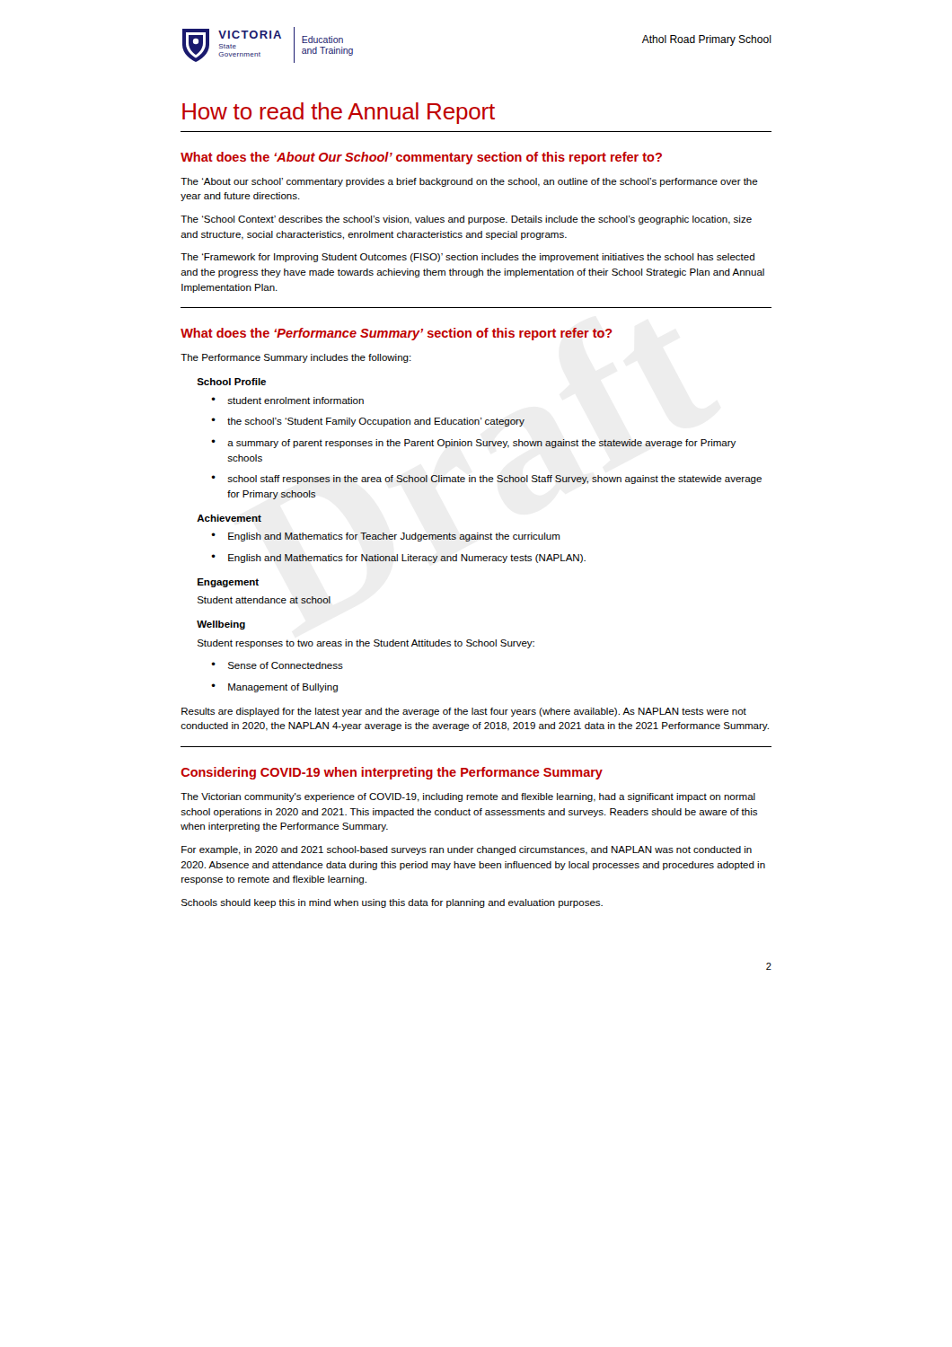Draft
VICTORIA State Government
Education and Training
Athol Road Primary School
How to read the Annual Report
What does the ‘About Our School’ commentary section of this report refer to?
The ‘About our school’ commentary provides a brief background on the school, an outline of the school’s performance over the year and future directions.
The ‘School Context’ describes the school’s vision, values and purpose. Details include the school’s geographic location, size and structure, social characteristics, enrolment characteristics and special programs.
The ‘Framework for Improving Student Outcomes (FISO)’ section includes the improvement initiatives the school has selected and the progress they have made towards achieving them through the implementation of their School Strategic Plan and Annual Implementation Plan.
What does the ‘Performance Summary’ section of this report refer to?
The Performance Summary includes the following:
School Profile
student enrolment information
the school’s ‘Student Family Occupation and Education’ category
a summary of parent responses in the Parent Opinion Survey, shown against the statewide average for Primary schools
school staff responses in the area of School Climate in the School Staff Survey, shown against the statewide average for Primary schools
Achievement
English and Mathematics for Teacher Judgements against the curriculum
English and Mathematics for National Literacy and Numeracy tests (NAPLAN).
Engagement
Student attendance at school
Wellbeing
Student responses to two areas in the Student Attitudes to School Survey:
Sense of Connectedness
Management of Bullying
Results are displayed for the latest year and the average of the last four years (where available). As NAPLAN tests were not conducted in 2020, the NAPLAN 4-year average is the average of 2018, 2019 and 2021 data in the 2021 Performance Summary.
Considering COVID-19 when interpreting the Performance Summary
The Victorian community's experience of COVID-19, including remote and flexible learning, had a significant impact on normal school operations in 2020 and 2021. This impacted the conduct of assessments and surveys. Readers should be aware of this when interpreting the Performance Summary.
For example, in 2020 and 2021 school-based surveys ran under changed circumstances, and NAPLAN was not conducted in 2020. Absence and attendance data during this period may have been influenced by local processes and procedures adopted in response to remote and flexible learning.
Schools should keep this in mind when using this data for planning and evaluation purposes.
2